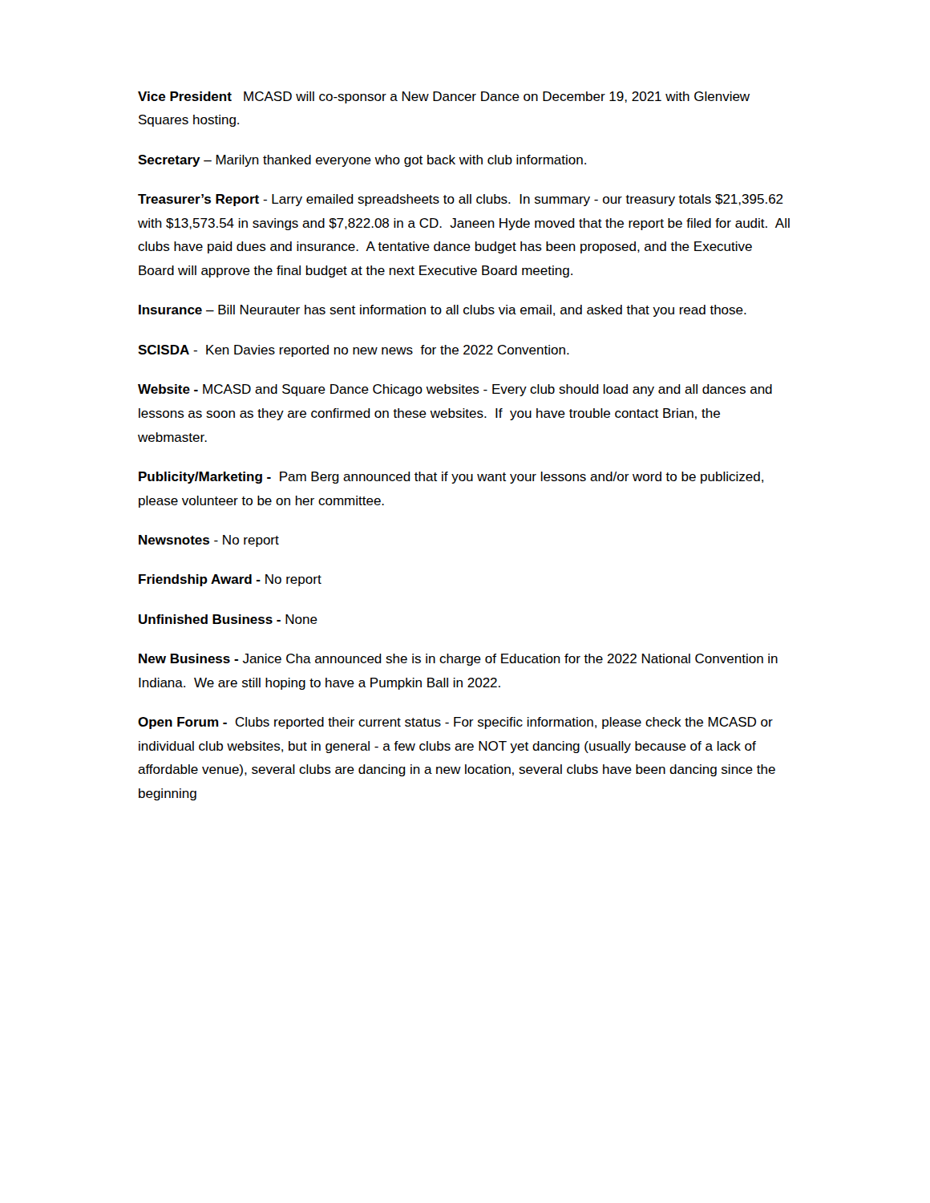Vice President MCASD will co-sponsor a New Dancer Dance on December 19, 2021 with Glenview Squares hosting.
Secretary – Marilyn thanked everyone who got back with club information.
Treasurer’s Report - Larry emailed spreadsheets to all clubs. In summary - our treasury totals $21,395.62 with $13,573.54 in savings and $7,822.08 in a CD. Janeen Hyde moved that the report be filed for audit. All clubs have paid dues and insurance. A tentative dance budget has been proposed, and the Executive Board will approve the final budget at the next Executive Board meeting.
Insurance – Bill Neurauter has sent information to all clubs via email, and asked that you read those.
SCISDA - Ken Davies reported no new news for the 2022 Convention.
Website - MCASD and Square Dance Chicago websites - Every club should load any and all dances and lessons as soon as they are confirmed on these websites. If you have trouble contact Brian, the webmaster.
Publicity/Marketing - Pam Berg announced that if you want your lessons and/or word to be publicized, please volunteer to be on her committee.
Newsnotes - No report
Friendship Award - No report
Unfinished Business - None
New Business - Janice Cha announced she is in charge of Education for the 2022 National Convention in Indiana. We are still hoping to have a Pumpkin Ball in 2022.
Open Forum - Clubs reported their current status - For specific information, please check the MCASD or individual club websites, but in general - a few clubs are NOT yet dancing (usually because of a lack of affordable venue), several clubs are dancing in a new location, several clubs have been dancing since the beginning